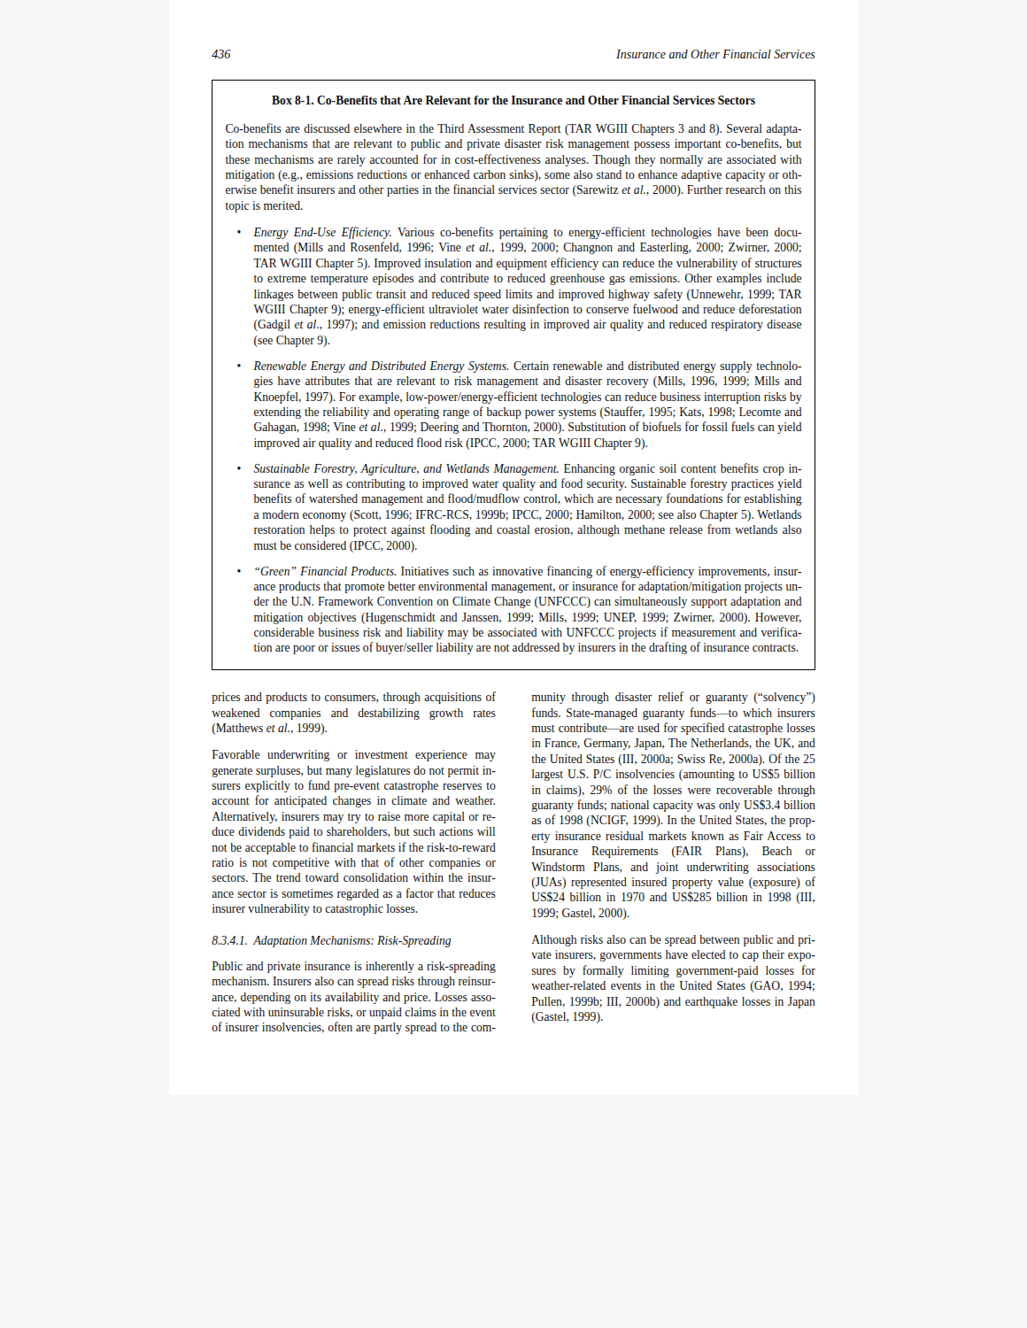436 Insurance and Other Financial Services
Box 8-1. Co-Benefits that Are Relevant for the Insurance and Other Financial Services Sectors
Co-benefits are discussed elsewhere in the Third Assessment Report (TAR WGIII Chapters 3 and 8). Several adaptation mechanisms that are relevant to public and private disaster risk management possess important co-benefits, but these mechanisms are rarely accounted for in cost-effectiveness analyses. Though they normally are associated with mitigation (e.g., emissions reductions or enhanced carbon sinks), some also stand to enhance adaptive capacity or otherwise benefit insurers and other parties in the financial services sector (Sarewitz et al., 2000). Further research on this topic is merited.
Energy End-Use Efficiency. Various co-benefits pertaining to energy-efficient technologies have been documented (Mills and Rosenfeld, 1996; Vine et al., 1999, 2000; Changnon and Easterling, 2000; Zwirner, 2000; TAR WGIII Chapter 5). Improved insulation and equipment efficiency can reduce the vulnerability of structures to extreme temperature episodes and contribute to reduced greenhouse gas emissions. Other examples include linkages between public transit and reduced speed limits and improved highway safety (Unnewehr, 1999; TAR WGIII Chapter 9); energy-efficient ultraviolet water disinfection to conserve fuelwood and reduce deforestation (Gadgil et al., 1997); and emission reductions resulting in improved air quality and reduced respiratory disease (see Chapter 9).
Renewable Energy and Distributed Energy Systems. Certain renewable and distributed energy supply technologies have attributes that are relevant to risk management and disaster recovery (Mills, 1996, 1999; Mills and Knoepfel, 1997). For example, low-power/energy-efficient technologies can reduce business interruption risks by extending the reliability and operating range of backup power systems (Stauffer, 1995; Kats, 1998; Lecomte and Gahagan, 1998; Vine et al., 1999; Deering and Thornton, 2000). Substitution of biofuels for fossil fuels can yield improved air quality and reduced flood risk (IPCC, 2000; TAR WGIII Chapter 9).
Sustainable Forestry, Agriculture, and Wetlands Management. Enhancing organic soil content benefits crop insurance as well as contributing to improved water quality and food security. Sustainable forestry practices yield benefits of watershed management and flood/mudflow control, which are necessary foundations for establishing a modern economy (Scott, 1996; IFRC-RCS, 1999b; IPCC, 2000; Hamilton, 2000; see also Chapter 5). Wetlands restoration helps to protect against flooding and coastal erosion, although methane release from wetlands also must be considered (IPCC, 2000).
“Green” Financial Products. Initiatives such as innovative financing of energy-efficiency improvements, insurance products that promote better environmental management, or insurance for adaptation/mitigation projects under the U.N. Framework Convention on Climate Change (UNFCCC) can simultaneously support adaptation and mitigation objectives (Hugenschmidt and Janssen, 1999; Mills, 1999; UNEP, 1999; Zwirner, 2000). However, considerable business risk and liability may be associated with UNFCCC projects if measurement and verification are poor or issues of buyer/seller liability are not addressed by insurers in the drafting of insurance contracts.
prices and products to consumers, through acquisitions of weakened companies and destabilizing growth rates (Matthews et al., 1999).
Favorable underwriting or investment experience may generate surpluses, but many legislatures do not permit insurers explicitly to fund pre-event catastrophe reserves to account for anticipated changes in climate and weather. Alternatively, insurers may try to raise more capital or reduce dividends paid to shareholders, but such actions will not be acceptable to financial markets if the risk-to-reward ratio is not competitive with that of other companies or sectors. The trend toward consolidation within the insurance sector is sometimes regarded as a factor that reduces insurer vulnerability to catastrophic losses.
8.3.4.1. Adaptation Mechanisms: Risk-Spreading
Public and private insurance is inherently a risk-spreading mechanism. Insurers also can spread risks through reinsurance, depending on its availability and price. Losses associated with uninsurable risks, or unpaid claims in the event of insurer insolvencies, often are partly spread to the community through disaster relief or guaranty (“solvency”) funds. State-managed guaranty funds—to which insurers must contribute—are used for specified catastrophe losses in France, Germany, Japan, The Netherlands, the UK, and the United States (III, 2000a; Swiss Re, 2000a). Of the 25 largest U.S. P/C insolvencies (amounting to US$5 billion in claims), 29% of the losses were recoverable through guaranty funds; national capacity was only US$3.4 billion as of 1998 (NCIGF, 1999). In the United States, the property insurance residual markets known as Fair Access to Insurance Requirements (FAIR Plans), Beach or Windstorm Plans, and joint underwriting associations (JUAs) represented insured property value (exposure) of US$24 billion in 1970 and US$285 billion in 1998 (III, 1999; Gastel, 2000).
Although risks also can be spread between public and private insurers, governments have elected to cap their exposures by formally limiting government-paid losses for weather-related events in the United States (GAO, 1994; Pullen, 1999b; III, 2000b) and earthquake losses in Japan (Gastel, 1999).